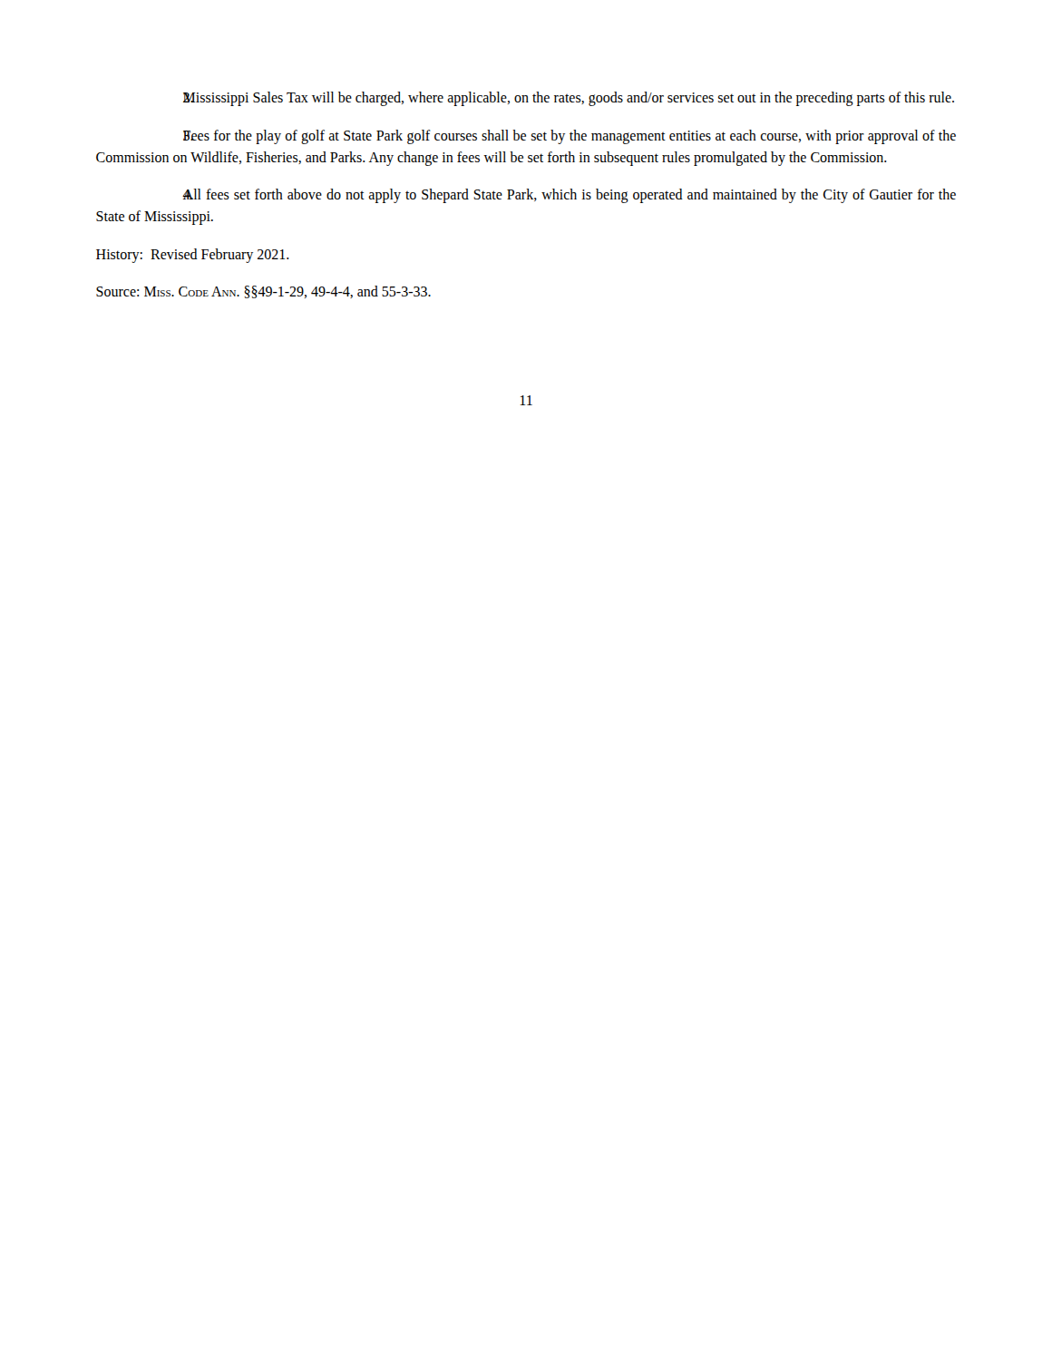2. Mississippi Sales Tax will be charged, where applicable, on the rates, goods and/or services set out in the preceding parts of this rule.
3. Fees for the play of golf at State Park golf courses shall be set by the management entities at each course, with prior approval of the Commission on Wildlife, Fisheries, and Parks. Any change in fees will be set forth in subsequent rules promulgated by the Commission.
4. All fees set forth above do not apply to Shepard State Park, which is being operated and maintained by the City of Gautier for the State of Mississippi.
History: Revised February 2021.
Source: Miss. Code Ann. §§49-1-29, 49-4-4, and 55-3-33.
11